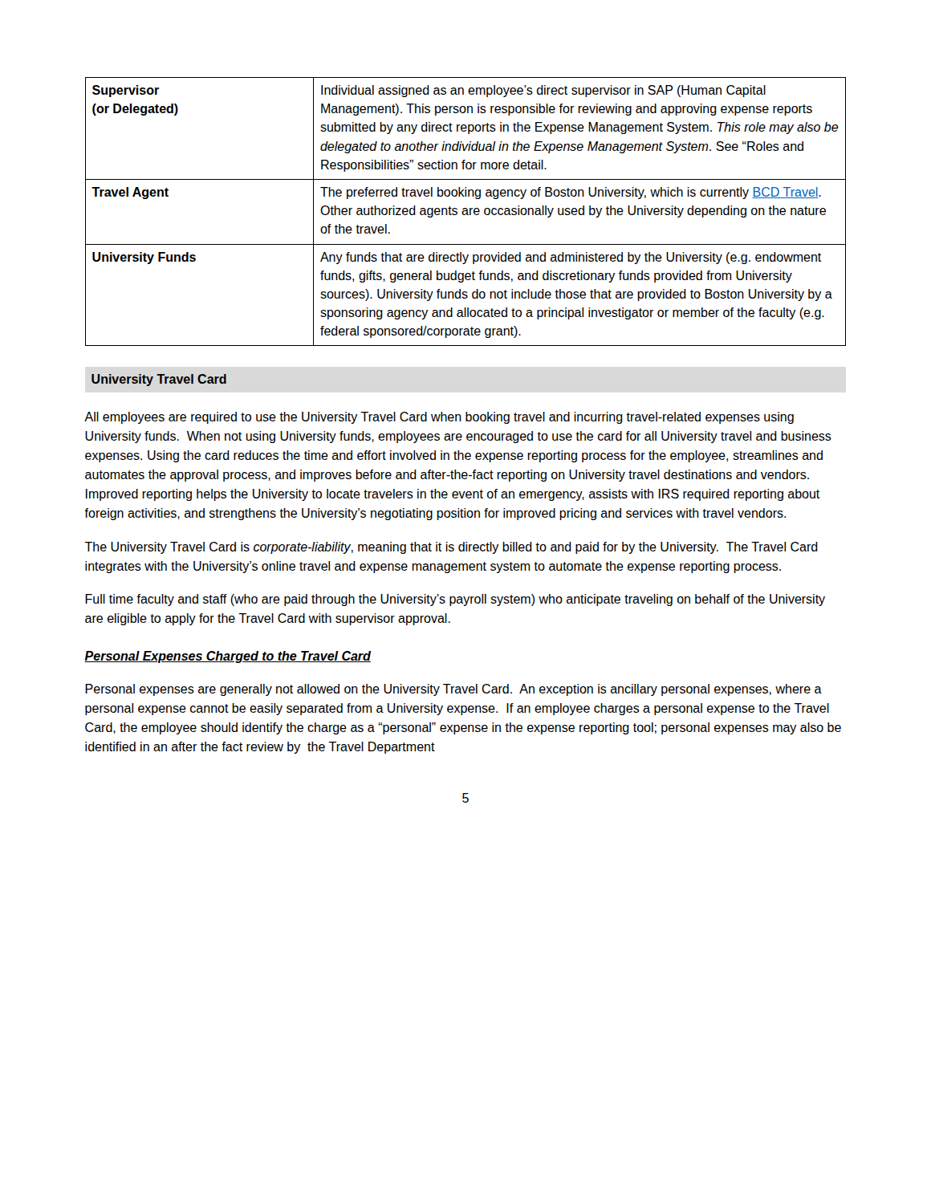| Supervisor (or Delegated) | Individual assigned as an employee’s direct supervisor in SAP (Human Capital Management). This person is responsible for reviewing and approving expense reports submitted by any direct reports in the Expense Management System. This role may also be delegated to another individual in the Expense Management System . See “Roles and Responsibilities” section for more detail. |
| Travel Agent | The preferred travel booking agency of Boston University, which is currently BCD Travel . Other authorized agents are occasionally used by the University depending on the nature of the travel. |
| University Funds | Any funds that are directly provided and administered by the University (e.g. endowment funds, gifts, general budget funds, and discretionary funds provided from University sources). University funds do not include those that are provided to Boston University by a sponsoring agency and allocated to a principal investigator or member of the faculty (e.g. federal sponsored/corporate grant). |
University Travel Card
All employees are required to use the University Travel Card when booking travel and incurring travel-related expenses using University funds. When not using University funds, employees are encouraged to use the card for all University travel and business expenses. Using the card reduces the time and effort involved in the expense reporting process for the employee, streamlines and automates the approval process, and improves before and after-the-fact reporting on University travel destinations and vendors. Improved reporting helps the University to locate travelers in the event of an emergency, assists with IRS required reporting about foreign activities, and strengthens the University’s negotiating position for improved pricing and services with travel vendors.
The University Travel Card is corporate-liability, meaning that it is directly billed to and paid for by the University. The Travel Card integrates with the University’s online travel and expense management system to automate the expense reporting process.
Full time faculty and staff (who are paid through the University’s payroll system) who anticipate traveling on behalf of the University are eligible to apply for the Travel Card with supervisor approval.
Personal Expenses Charged to the Travel Card
Personal expenses are generally not allowed on the University Travel Card. An exception is ancillary personal expenses, where a personal expense cannot be easily separated from a University expense. If an employee charges a personal expense to the Travel Card, the employee should identify the charge as a “personal” expense in the expense reporting tool; personal expenses may also be identified in an after the fact review by the Travel Department
5